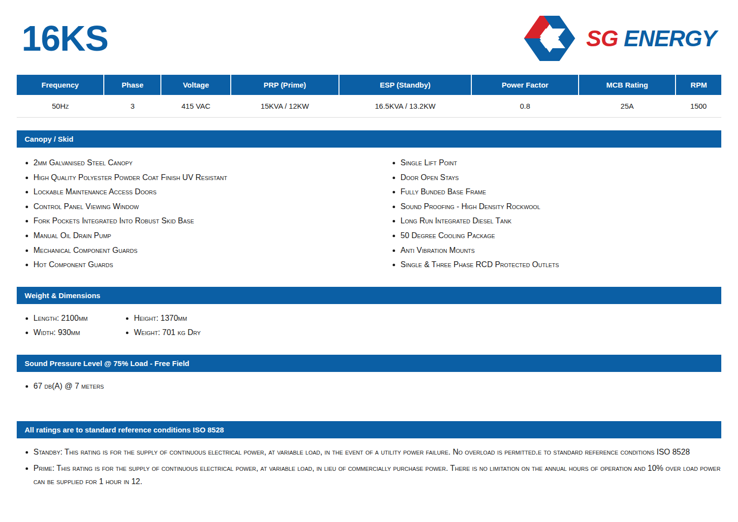16KS
SG ENERGY
| Frequency | Phase | Voltage | PRP (Prime) | ESP (Standby) | Power Factor | MCB Rating | RPM |
| --- | --- | --- | --- | --- | --- | --- | --- |
| 50Hz | 3 | 415 VAC | 15KVA / 12KW | 16.5KVA / 13.2KW | 0.8 | 25A | 1500 |
Canopy / Skid
2mm Galvanised Steel Canopy
High Quality Polyester Powder Coat Finish UV Resistant
Lockable Maintenance Access Doors
Control Panel Viewing Window
Fork Pockets Integrated Into Robust Skid Base
Manual Oil Drain Pump
Mechanical Component Guards
Hot Component Guards
Single Lift Point
Door Open Stays
Fully Bunded Base Frame
Sound Proofing - High Density Rockwool
Long Run Integrated Diesel Tank
50 Degree Cooling Package
Anti Vibration Mounts
Single & Three Phase RCD Protected Outlets
Weight & Dimensions
Length: 2100mm
Width: 930mm
Height: 1370mm
Weight: 701 kg Dry
Sound Pressure Level @ 75% Load - Free Field
67 db(A) @ 7 meters
All ratings are to standard reference conditions ISO 8528
Standby: This rating is for the supply of continuous electrical power, at variable load, in the event of a utility power failure. No overload is permitted.e to standard reference conditions ISO 8528
Prime: This rating is for the supply of continuous electrical power, at variable load, in lieu of commercially purchase power. There is no limitation on the annual hours of operation and 10% over load power can be supplied for 1 hour in 12.